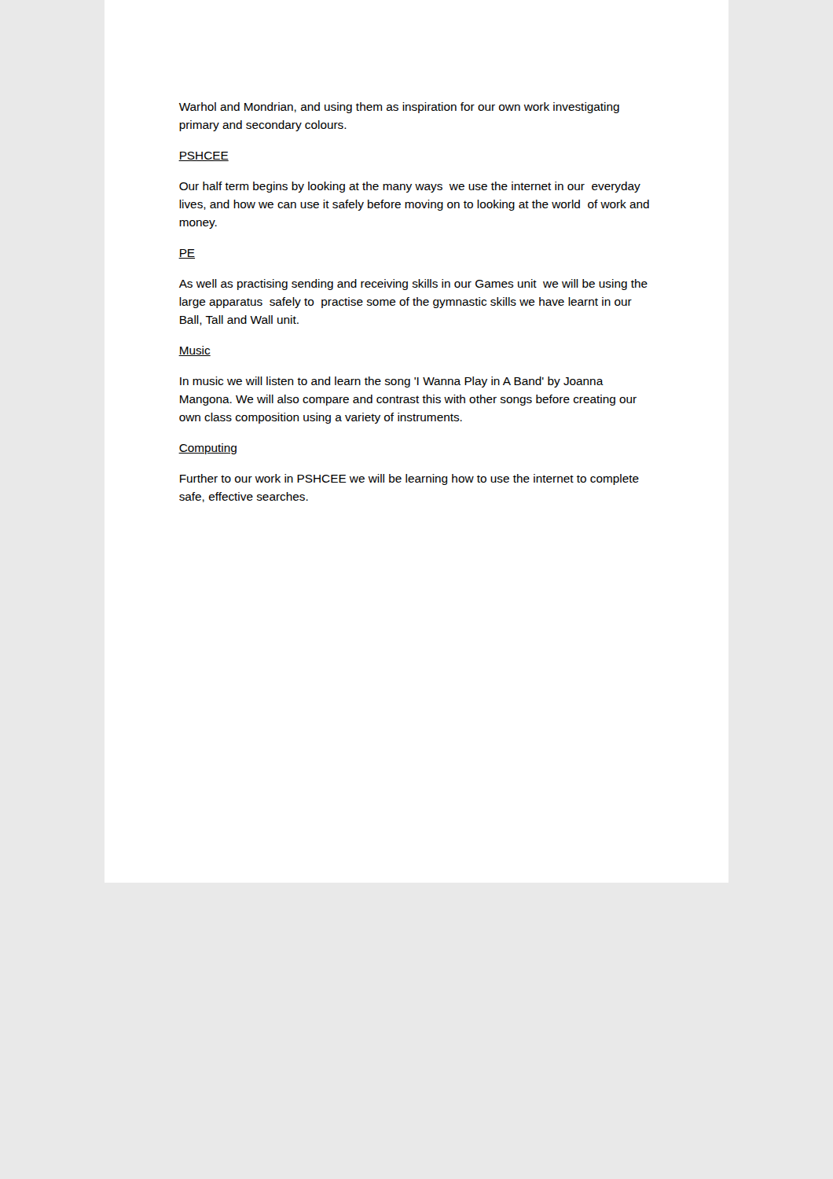Warhol and Mondrian, and using them as inspiration for our own work investigating primary and secondary colours.
PSHCEE
Our half term begins by looking at the many ways we use the internet in our everyday lives, and how we can use it safely before moving on to looking at the world of work and money.
PE
As well as practising sending and receiving skills in our Games unit we will be using the large apparatus safely to practise some of the gymnastic skills we have learnt in our Ball, Tall and Wall unit.
Music
In music we will listen to and learn the song 'I Wanna Play in A Band' by Joanna Mangona. We will also compare and contrast this with other songs before creating our own class composition using a variety of instruments.
Computing
Further to our work in PSHCEE we will be learning how to use the internet to complete safe, effective searches.